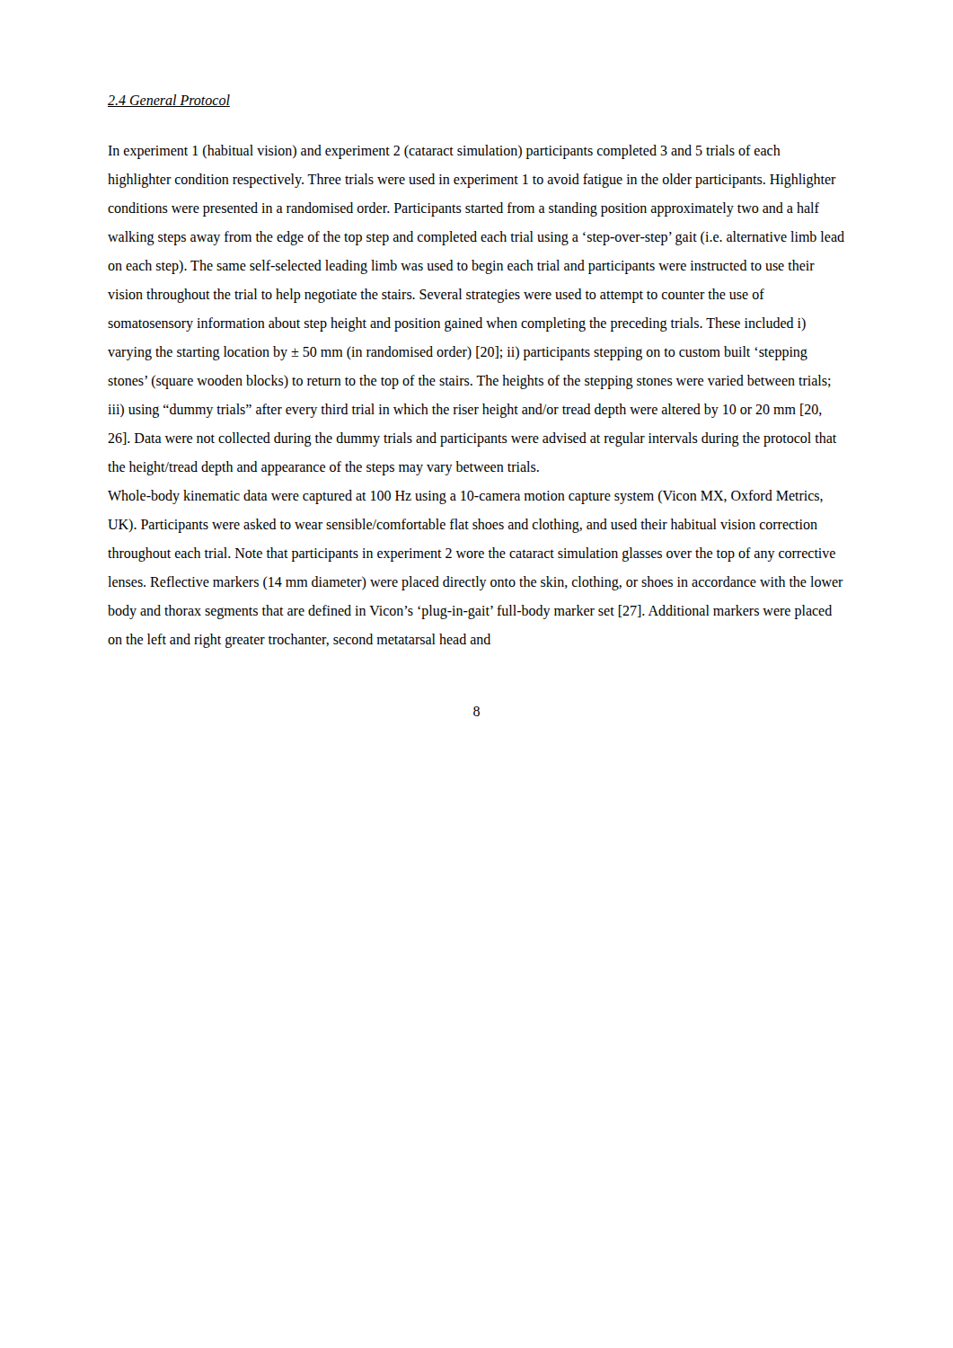2.4 General Protocol
In experiment 1 (habitual vision) and experiment 2 (cataract simulation) participants completed 3 and 5 trials of each highlighter condition respectively. Three trials were used in experiment 1 to avoid fatigue in the older participants. Highlighter conditions were presented in a randomised order. Participants started from a standing position approximately two and a half walking steps away from the edge of the top step and completed each trial using a ‘step-over-step’ gait (i.e. alternative limb lead on each step). The same self-selected leading limb was used to begin each trial and participants were instructed to use their vision throughout the trial to help negotiate the stairs. Several strategies were used to attempt to counter the use of somatosensory information about step height and position gained when completing the preceding trials. These included i) varying the starting location by ± 50 mm (in randomised order) [20]; ii) participants stepping on to custom built ‘stepping stones’ (square wooden blocks) to return to the top of the stairs. The heights of the stepping stones were varied between trials; iii) using “dummy trials” after every third trial in which the riser height and/or tread depth were altered by 10 or 20 mm [20, 26]. Data were not collected during the dummy trials and participants were advised at regular intervals during the protocol that the height/tread depth and appearance of the steps may vary between trials.
Whole-body kinematic data were captured at 100 Hz using a 10-camera motion capture system (Vicon MX, Oxford Metrics, UK). Participants were asked to wear sensible/comfortable flat shoes and clothing, and used their habitual vision correction throughout each trial. Note that participants in experiment 2 wore the cataract simulation glasses over the top of any corrective lenses. Reflective markers (14 mm diameter) were placed directly onto the skin, clothing, or shoes in accordance with the lower body and thorax segments that are defined in Vicon’s ‘plug-in-gait’ full-body marker set [27]. Additional markers were placed on the left and right greater trochanter, second metatarsal head and
8